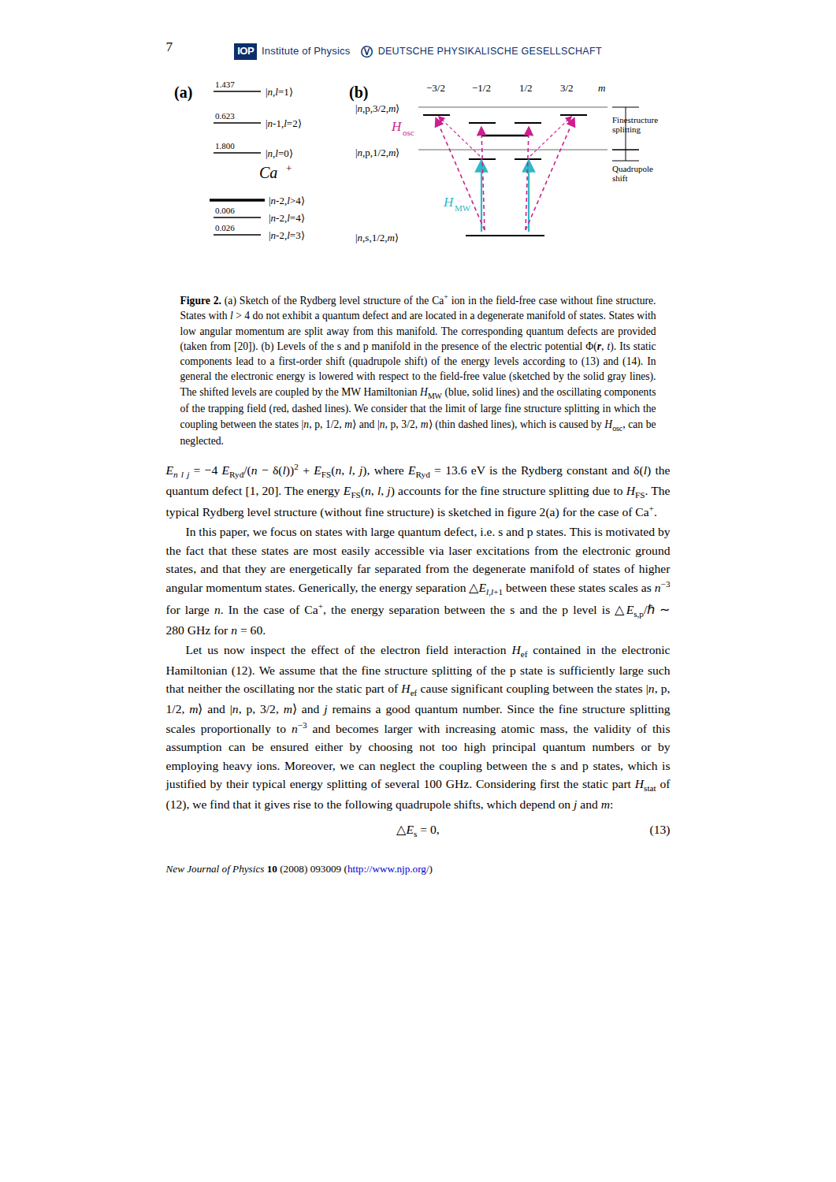7
IOP Institute of Physics ⓋDEUTSCHE PHYSIKALISCHE GESELLSCHAFT
(a) 1.437 |n,l=1⟩ 0.623 |n-1,l=2⟩ 1.800 |n,l=0⟩ Ca + |n-2,l>4⟩ 0.006 |n-2,l=4⟩ 0.026 |n-2,l=3⟩ (b) −3/2 −1/2 1/2 3/2 m |n,p,3/2,m⟩ Finestructure splitting |n,p,1/2,m⟩ Quadrupole shift |n,s,1/2,m⟩ H MW H osc
Figure 2. (a) Sketch of the Rydberg level structure of the Ca+ ion in the field-free case without fine structure. States with l > 4 do not exhibit a quantum defect and are located in a degenerate manifold of states. States with low angular momentum are split away from this manifold. The corresponding quantum defects are provided (taken from [20]). (b) Levels of the s and p manifold in the presence of the electric potential Φ(r, t). Its static components lead to a first-order shift (quadrupole shift) of the energy levels according to (13) and (14). In general the electronic energy is lowered with respect to the field-free value (sketched by the solid gray lines). The shifted levels are coupled by the MW Hamiltonian HMW (blue, solid lines) and the oscillating components of the trapping field (red, dashed lines). We consider that the limit of large fine structure splitting in which the coupling between the states |n, p, 1/2, m⟩ and |n, p, 3/2, m⟩ (thin dashed lines), which is caused by Hosc, can be neglected.
En l j = −4 ERyd/(n − δ(l))2 + EFS(n, l, j), where ERyd = 13.6 eV is the Rydberg constant and δ(l) the quantum defect [1, 20]. The energy EFS(n, l, j) accounts for the fine structure splitting due to HFS. The typical Rydberg level structure (without fine structure) is sketched in figure 2(a) for the case of Ca+.
In this paper, we focus on states with large quantum defect, i.e. s and p states. This is motivated by the fact that these states are most easily accessible via laser excitations from the electronic ground states, and that they are energetically far separated from the degenerate manifold of states of higher angular momentum states. Generically, the energy separation △El,l+1 between these states scales as n−3 for large n. In the case of Ca+, the energy separation between the s and the p level is △Es,p/ℏ ∼ 280 GHz for n = 60.
Let us now inspect the effect of the electron field interaction Hef contained in the electronic Hamiltonian (12). We assume that the fine structure splitting of the p state is sufficiently large such that neither the oscillating nor the static part of Hef cause significant coupling between the states |n, p, 1/2, m⟩ and |n, p, 3/2, m⟩ and j remains a good quantum number. Since the fine structure splitting scales proportionally to n−3 and becomes larger with increasing atomic mass, the validity of this assumption can be ensured either by choosing not too high principal quantum numbers or by employing heavy ions. Moreover, we can neglect the coupling between the s and p states, which is justified by their typical energy splitting of several 100 GHz. Considering first the static part Hstat of (12), we find that it gives rise to the following quadrupole shifts, which depend on j and m:
△Es = 0, (13)
New Journal of Physics 10 (2008) 093009 (http://www.njp.org/)